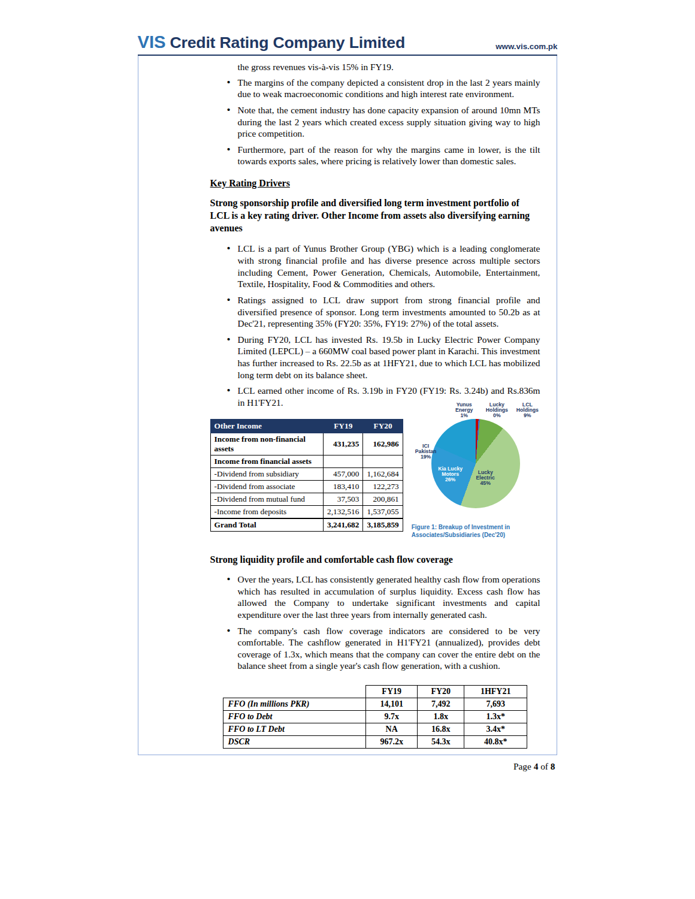VIS Credit Rating Company Limited
www.vis.com.pk
the gross revenues vis-à-vis 15% in FY19.
The margins of the company depicted a consistent drop in the last 2 years mainly due to weak macroeconomic conditions and high interest rate environment.
Note that, the cement industry has done capacity expansion of around 10mn MTs during the last 2 years which created excess supply situation giving way to high price competition.
Furthermore, part of the reason for why the margins came in lower, is the tilt towards exports sales, where pricing is relatively lower than domestic sales.
Key Rating Drivers
Strong sponsorship profile and diversified long term investment portfolio of LCL is a key rating driver. Other Income from assets also diversifying earning avenues
LCL is a part of Yunus Brother Group (YBG) which is a leading conglomerate with strong financial profile and has diverse presence across multiple sectors including Cement, Power Generation, Chemicals, Automobile, Entertainment, Textile, Hospitality, Food & Commodities and others.
Ratings assigned to LCL draw support from strong financial profile and diversified presence of sponsor. Long term investments amounted to 50.2b as at Dec'21, representing 35% (FY20: 35%, FY19: 27%) of the total assets.
During FY20, LCL has invested Rs. 19.5b in Lucky Electric Power Company Limited (LEPCL) – a 660MW coal based power plant in Karachi. This investment has further increased to Rs. 22.5b as at 1HFY21, due to which LCL has mobilized long term debt on its balance sheet.
LCL earned other income of Rs. 3.19b in FY20 (FY19: Rs. 3.24b) and Rs.836m in H1'FY21.
| Other Income | FY19 | FY20 |
| --- | --- | --- |
| Income from non-financial assets | 431,235 | 162,986 |
| Income from financial assets | | |
| -Dividend from subsidiary | 457,000 | 1,162,684 |
| -Dividend from associate | 183,410 | 122,273 |
| -Dividend from mutual fund | 37,503 | 200,861 |
| -Income from deposits | 2,132,516 | 1,537,055 |
| Grand Total | 3,241,682 | 3,185,859 |
ICI
Pakistan
19%
Yunus
Energy
1%
Lucky
Holdings
0%
LCL
Holdings
9%
Kia Lucky
Motors
26%
Lucky
Electric
45%
Figure 1: Breakup of Investment in Associates/Subsidiaries (Dec'20)
Strong liquidity profile and comfortable cash flow coverage
Over the years, LCL has consistently generated healthy cash flow from operations which has resulted in accumulation of surplus liquidity. Excess cash flow has allowed the Company to undertake significant investments and capital expenditure over the last three years from internally generated cash.
The company's cash flow coverage indicators are considered to be very comfortable. The cashflow generated in H1'FY21 (annualized), provides debt coverage of 1.3x, which means that the company can cover the entire debt on the balance sheet from a single year's cash flow generation, with a cushion.
| | FY19 | FY20 | 1HFY21 |
| FFO (In millions PKR) | 14,101 | 7,492 | 7,693 |
| FFO to Debt | 9.7x | 1.8x | 1.3x* |
| FFO to LT Debt | NA | 16.8x | 3.4x* |
| DSCR | 967.2x | 54.3x | 40.8x* |
Page 4 of 8